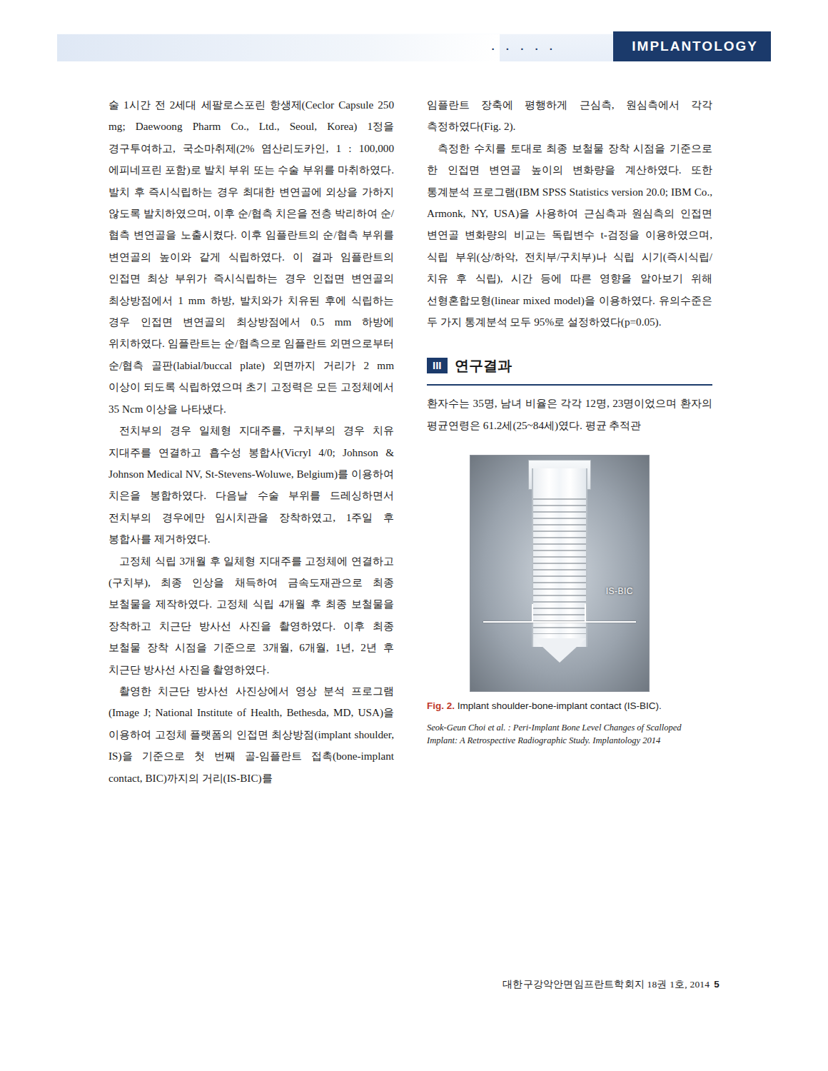. . . . .
IMPLANTOLOGY
술 1시간 전 2세대 세팔로스포린 항생제(Ceclor Capsule 250 mg; Daewoong Pharm Co., Ltd., Seoul, Korea) 1정을 경구투여하고, 국소마취제(2% 염산리도카인, 1 : 100,000 에피네프린 포함)로 발치 부위 또는 수술 부위를 마취하였다. 발치 후 즉시식립하는 경우 최대한 변연골에 외상을 가하지 않도록 발치하였으며, 이후 순/협측 치은을 전층 박리하여 순/협측 변연골을 노출시켰다. 이후 임플란트의 순/협측 부위를 변연골의 높이와 같게 식립하였다. 이 결과 임플란트의 인접면 최상 부위가 즉시식립하는 경우 인접면 변연골의 최상방점에서 1 mm 하방, 발치와가 치유된 후에 식립하는 경우 인접면 변연골의 최상방점에서 0.5 mm 하방에 위치하였다. 임플란트는 순/협측으로 임플란트 외면으로부터 순/협측 골판(labial/buccal plate) 외면까지 거리가 2 mm 이상이 되도록 식립하였으며 초기 고정력은 모든 고정체에서 35 Ncm 이상을 나타냈다.
전치부의 경우 일체형 지대주를, 구치부의 경우 치유 지대주를 연결하고 흡수성 봉합사(Vicryl 4/0; Johnson & Johnson Medical NV, St-Stevens-Woluwe, Belgium)를 이용하여 치은을 봉합하였다. 다음날 수술 부위를 드레싱하면서 전치부의 경우에만 임시치관을 장착하였고, 1주일 후 봉합사를 제거하였다.
고정체 식립 3개월 후 일체형 지대주를 고정체에 연결하고(구치부), 최종 인상을 채득하여 금속도재관으로 최종 보철물을 제작하였다. 고정체 식립 4개월 후 최종 보철물을 장착하고 치근단 방사선 사진을 촬영하였다. 이후 최종 보철물 장착 시점을 기준으로 3개월, 6개월, 1년, 2년 후 치근단 방사선 사진을 촬영하였다.
촬영한 치근단 방사선 사진상에서 영상 분석 프로그램(Image J; National Institute of Health, Bethesda, MD, USA)을 이용하여 고정체 플랫폼의 인접면 최상방점(implant shoulder, IS)을 기준으로 첫 번째 골-임플란트 접촉(bone-implant contact, BIC)까지의 거리(IS-BIC)를
임플란트 장축에 평행하게 근심측, 원심측에서 각각 측정하였다(Fig. 2).
측정한 수치를 토대로 최종 보철물 장착 시점을 기준으로 한 인접면 변연골 높이의 변화량을 계산하였다. 또한 통계분석 프로그램(IBM SPSS Statistics version 20.0; IBM Co., Armonk, NY, USA)을 사용하여 근심측과 원심측의 인접면 변연골 변화량의 비교는 독립변수 t-검정을 이용하였으며, 식립 부위(상/하악, 전치부/구치부)나 식립 시기(즉시식립/치유 후 식립), 시간 등에 따른 영향을 알아보기 위해 선형혼합모형(linear mixed model)을 이용하였다. 유의수준은 두 가지 통계분석 모두 95%로 설정하였다(p=0.05).
III 연구결과
환자수는 35명, 남녀 비율은 각각 12명, 23명이었으며 환자의 평균연령은 61.2세(25~84세)였다. 평균 추적관
IS-BIC
Fig. 2. Implant shoulder-bone-implant contact (IS-BIC).
Seok-Geun Choi et al. : Peri-Implant Bone Level Changes of Scalloped Implant: A Retrospective Radiographic Study. Implantology 2014
대한구강악안면임프란트학회지 18권 1호, 20145